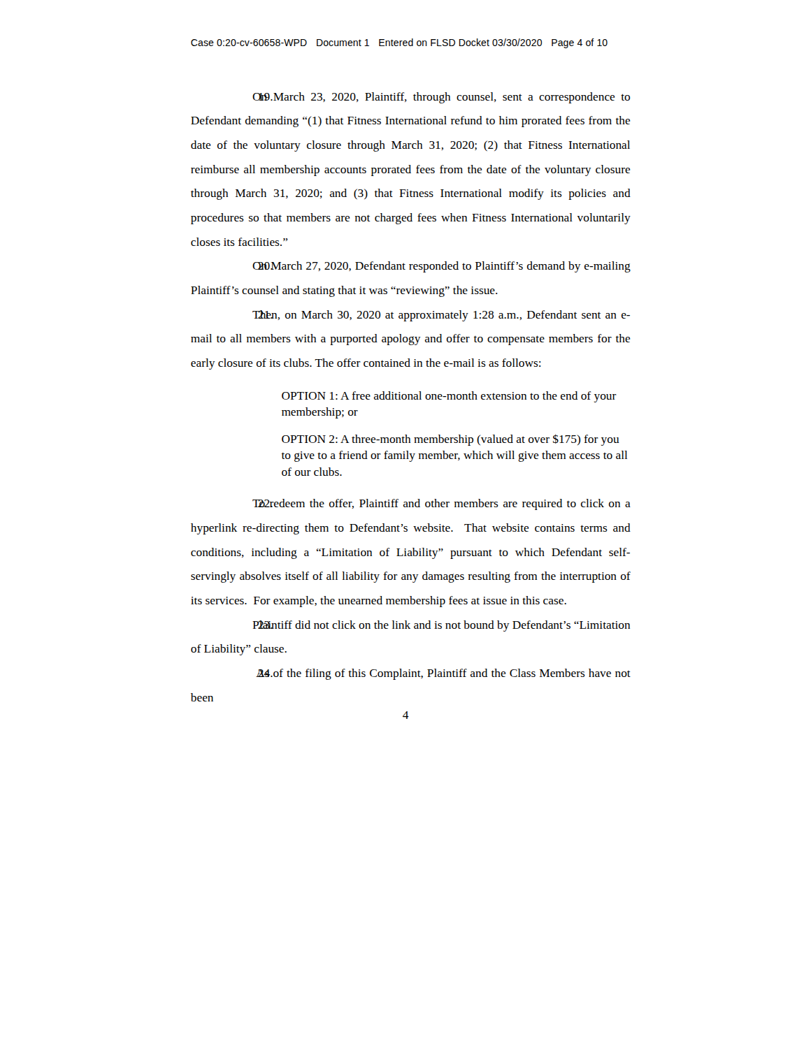Case 0:20-cv-60658-WPD Document 1 Entered on FLSD Docket 03/30/2020 Page 4 of 10
19. On March 23, 2020, Plaintiff, through counsel, sent a correspondence to Defendant demanding “(1) that Fitness International refund to him prorated fees from the date of the voluntary closure through March 31, 2020; (2) that Fitness International reimburse all membership accounts prorated fees from the date of the voluntary closure through March 31, 2020; and (3) that Fitness International modify its policies and procedures so that members are not charged fees when Fitness International voluntarily closes its facilities.”
20. On March 27, 2020, Defendant responded to Plaintiff’s demand by e-mailing Plaintiff’s counsel and stating that it was “reviewing” the issue.
21. Then, on March 30, 2020 at approximately 1:28 a.m., Defendant sent an e-mail to all members with a purported apology and offer to compensate members for the early closure of its clubs. The offer contained in the e-mail is as follows:
OPTION 1: A free additional one-month extension to the end of your
membership; or
OPTION 2: A three-month membership (valued at over $175) for you
to give to a friend or family member, which will give them access to all
of our clubs.
22. To redeem the offer, Plaintiff and other members are required to click on a hyperlink re-directing them to Defendant’s website. That website contains terms and conditions, including a “Limitation of Liability” pursuant to which Defendant self-servingly absolves itself of all liability for any damages resulting from the interruption of its services. For example, the unearned membership fees at issue in this case.
23. Plaintiff did not click on the link and is not bound by Defendant’s “Limitation of Liability” clause.
24. As of the filing of this Complaint, Plaintiff and the Class Members have not been
4